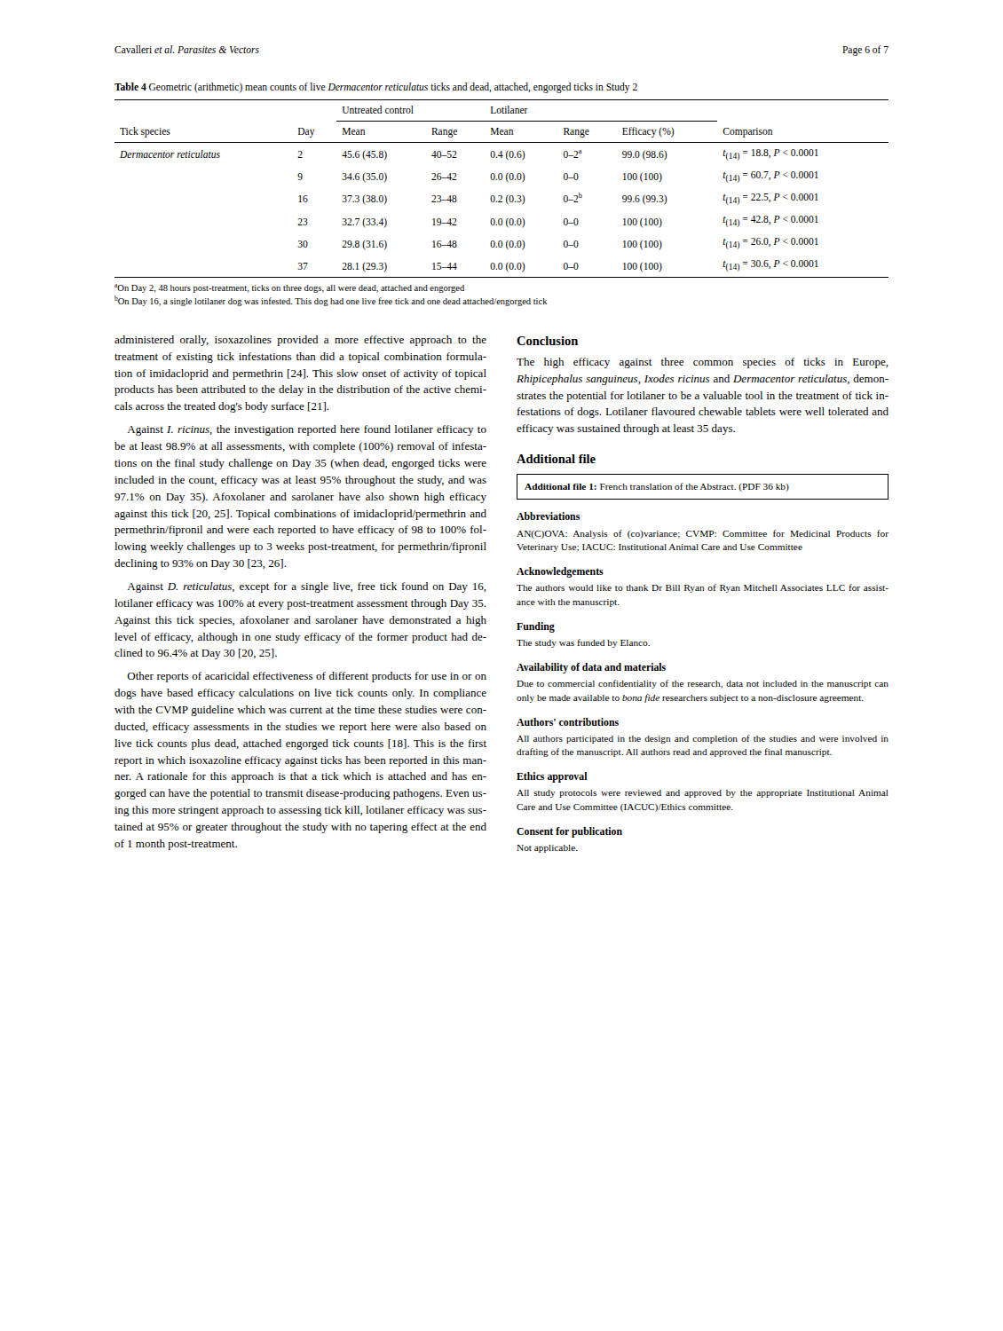Cavalleri et al. Parasites & Vectors
Page 6 of 7
Table 4 Geometric (arithmetic) mean counts of live Dermacentor reticulatus ticks and dead, attached, engorged ticks in Study 2
| Tick species | Day | Untreated control | Lotilaner | Comparison |
| --- | --- | --- | --- | --- |
| Mean | Range | Mean | Range | Efficacy (%) |
| Dermacentor reticulatus | 2 | 45.6 (45.8) | 40–52 | 0.4 (0.6) | 0–2 a | 99.0 (98.6) | t (14) = 18.8, P < 0.0001 |
| | 9 | 34.6 (35.0) | 26–42 | 0.0 (0.0) | 0–0 | 100 (100) | t (14) = 60.7, P < 0.0001 |
| | 16 | 37.3 (38.0) | 23–48 | 0.2 (0.3) | 0–2 b | 99.6 (99.3) | t (14) = 22.5, P < 0.0001 |
| | 23 | 32.7 (33.4) | 19–42 | 0.0 (0.0) | 0–0 | 100 (100) | t (14) = 42.8, P < 0.0001 |
| | 30 | 29.8 (31.6) | 16–48 | 0.0 (0.0) | 0–0 | 100 (100) | t (14) = 26.0, P < 0.0001 |
| | 37 | 28.1 (29.3) | 15–44 | 0.0 (0.0) | 0–0 | 100 (100) | t (14) = 30.6, P < 0.0001 |
aOn Day 2, 48 hours post-treatment, ticks on three dogs, all were dead, attached and engorged
bOn Day 16, a single lotilaner dog was infested. This dog had one live free tick and one dead attached/engorged tick
administered orally, isoxazolines provided a more effective approach to the treatment of existing tick infestations than did a topical combination formulation of imidacloprid and permethrin [24]. This slow onset of activity of topical products has been attributed to the delay in the distribution of the active chemicals across the treated dog's body surface [21].
Against I. ricinus, the investigation reported here found lotilaner efficacy to be at least 98.9% at all assessments, with complete (100%) removal of infestations on the final study challenge on Day 35 (when dead, engorged ticks were included in the count, efficacy was at least 95% throughout the study, and was 97.1% on Day 35). Afoxolaner and sarolaner have also shown high efficacy against this tick [20, 25]. Topical combinations of imidacloprid/permethrin and permethrin/fipronil and were each reported to have efficacy of 98 to 100% following weekly challenges up to 3 weeks post-treatment, for permethrin/fipronil declining to 93% on Day 30 [23, 26].
Against D. reticulatus, except for a single live, free tick found on Day 16, lotilaner efficacy was 100% at every post-treatment assessment through Day 35. Against this tick species, afoxolaner and sarolaner have demonstrated a high level of efficacy, although in one study efficacy of the former product had declined to 96.4% at Day 30 [20, 25].
Other reports of acaricidal effectiveness of different products for use in or on dogs have based efficacy calculations on live tick counts only. In compliance with the CVMP guideline which was current at the time these studies were conducted, efficacy assessments in the studies we report here were also based on live tick counts plus dead, attached engorged tick counts [18]. This is the first report in which isoxazoline efficacy against ticks has been reported in this manner. A rationale for this approach is that a tick which is attached and has engorged can have the potential to transmit disease-producing pathogens. Even using this more stringent approach to assessing tick kill, lotilaner efficacy was sustained at 95% or greater throughout the study with no tapering effect at the end of 1 month post-treatment.
Conclusion
The high efficacy against three common species of ticks in Europe, Rhipicephalus sanguineus, Ixodes ricinus and Dermacentor reticulatus, demonstrates the potential for lotilaner to be a valuable tool in the treatment of tick infestations of dogs. Lotilaner flavoured chewable tablets were well tolerated and efficacy was sustained through at least 35 days.
Additional file
Additional file 1: French translation of the Abstract. (PDF 36 kb)
Abbreviations
AN(C)OVA: Analysis of (co)variance; CVMP: Committee for Medicinal Products for Veterinary Use; IACUC: Institutional Animal Care and Use Committee
Acknowledgements
The authors would like to thank Dr Bill Ryan of Ryan Mitchell Associates LLC for assistance with the manuscript.
Funding
The study was funded by Elanco.
Availability of data and materials
Due to commercial confidentiality of the research, data not included in the manuscript can only be made available to bona fide researchers subject to a non-disclosure agreement.
Authors' contributions
All authors participated in the design and completion of the studies and were involved in drafting of the manuscript. All authors read and approved the final manuscript.
Ethics approval
All study protocols were reviewed and approved by the appropriate Institutional Animal Care and Use Committee (IACUC)/Ethics committee.
Consent for publication
Not applicable.